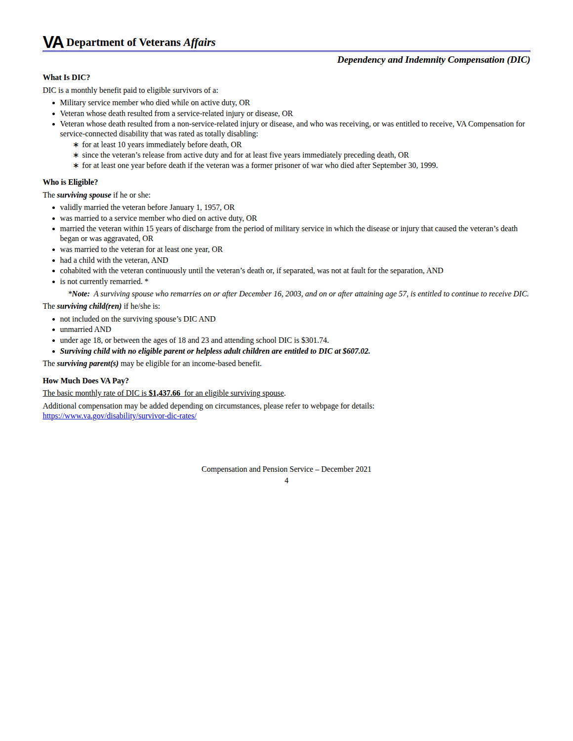VA Department of Veterans Affairs
Dependency and Indemnity Compensation (DIC)
What Is DIC?
DIC is a monthly benefit paid to eligible survivors of a:
Military service member who died while on active duty, OR
Veteran whose death resulted from a service-related injury or disease, OR
Veteran whose death resulted from a non-service-related injury or disease, and who was receiving, or was entitled to receive, VA Compensation for service-connected disability that was rated as totally disabling:
for at least 10 years immediately before death, OR
since the veteran’s release from active duty and for at least five years immediately preceding death, OR
for at least one year before death if the veteran was a former prisoner of war who died after September 30, 1999.
Who is Eligible?
The surviving spouse if he or she:
validly married the veteran before January 1, 1957, OR
was married to a service member who died on active duty, OR
married the veteran within 15 years of discharge from the period of military service in which the disease or injury that caused the veteran’s death began or was aggravated, OR
was married to the veteran for at least one year, OR
had a child with the veteran, AND
cohabited with the veteran continuously until the veteran’s death or, if separated, was not at fault for the separation, AND
is not currently remarried. *
*Note: A surviving spouse who remarries on or after December 16, 2003, and on or after attaining age 57, is entitled to continue to receive DIC.
The surviving child(ren) if he/she is:
not included on the surviving spouse’s DIC AND
unmarried AND
under age 18, or between the ages of 18 and 23 and attending school DIC is $301.74.
Surviving child with no eligible parent or helpless adult children are entitled to DIC at $607.02.
The surviving parent(s) may be eligible for an income-based benefit.
How Much Does VA Pay?
The basic monthly rate of DIC is $1,437.66 for an eligible surviving spouse.
Additional compensation may be added depending on circumstances, please refer to webpage for details:
https://www.va.gov/disability/survivor-dic-rates/
Compensation and Pension Service – December 2021
4